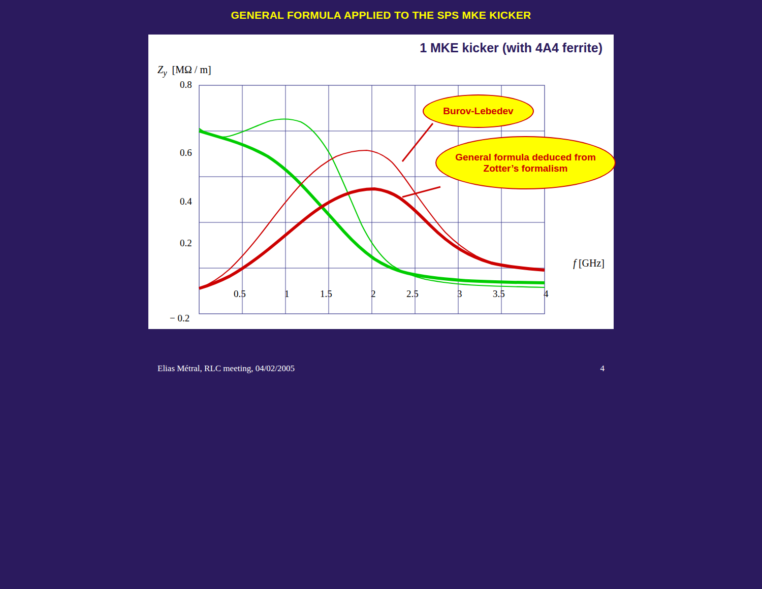GENERAL FORMULA APPLIED TO THE SPS MKE KICKER
1 MKE kicker (with 4A4 ferrite)
Zy [MΩ / m]
f [GHz]
0.8
0.6
0.4
0.2
− 0.2
0.5
1
1.5
2
2.5
3
3.5
4
Burov-Lebedev
General formula deduced from Zotter’s formalism
Elias Métral, RLC meeting, 04/02/2005 4